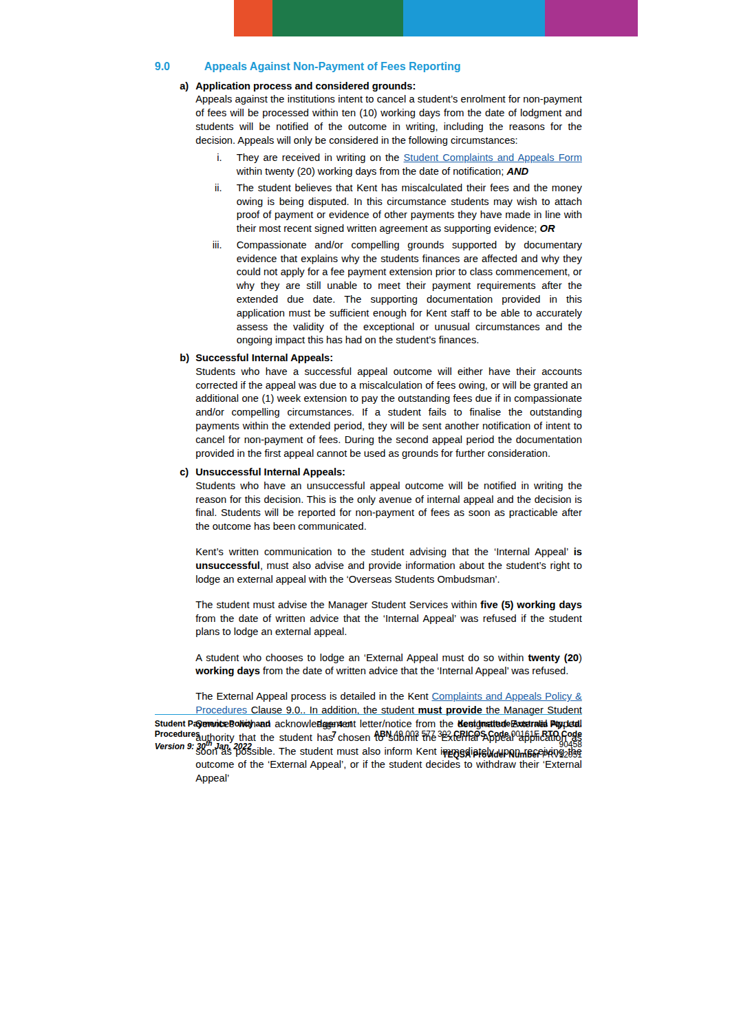9.0 Appeals Against Non-Payment of Fees Reporting
a)
Application process and considered grounds:
Appeals against the institutions intent to cancel a student’s enrolment for non-payment of fees will be processed within ten (10) working days from the date of lodgment and students will be notified of the outcome in writing, including the reasons for the decision. Appeals will only be considered in the following circumstances:
i. They are received in writing on the Student Complaints and Appeals Form within twenty (20) working days from the date of notification; AND
ii. The student believes that Kent has miscalculated their fees and the money owing is being disputed. In this circumstance students may wish to attach proof of payment or evidence of other payments they have made in line with their most recent signed written agreement as supporting evidence; OR
iii. Compassionate and/or compelling grounds supported by documentary evidence that explains why the students finances are affected and why they could not apply for a fee payment extension prior to class commencement, or why they are still unable to meet their payment requirements after the extended due date. The supporting documentation provided in this application must be sufficient enough for Kent staff to be able to accurately assess the validity of the exceptional or unusual circumstances and the ongoing impact this has had on the student’s finances.
b)
Successful Internal Appeals:
Students who have a successful appeal outcome will either have their accounts corrected if the appeal was due to a miscalculation of fees owing, or will be granted an additional one (1) week extension to pay the outstanding fees due if in compassionate and/or compelling circumstances. If a student fails to finalise the outstanding payments within the extended period, they will be sent another notification of intent to cancel for non-payment of fees. During the second appeal period the documentation provided in the first appeal cannot be used as grounds for further consideration.
c)
Unsuccessful Internal Appeals:
Students who have an unsuccessful appeal outcome will be notified in writing the reason for this decision. This is the only avenue of internal appeal and the decision is final. Students will be reported for non-payment of fees as soon as practicable after the outcome has been communicated.
Kent’s written communication to the student advising that the ‘Internal Appeal’ is unsuccessful, must also advise and provide information about the student’s right to lodge an external appeal with the ‘Overseas Students Ombudsman’.
The student must advise the Manager Student Services within five (5) working days from the date of written advice that the ‘Internal Appeal’ was refused if the student plans to lodge an external appeal.
A student who chooses to lodge an ‘External Appeal must do so within twenty (20) working days from the date of written advice that the ‘Internal Appeal’ was refused.
The External Appeal process is detailed in the Kent Complaints and Appeals Policy & Procedures Clause 9.0.. In addition, the student must provide the Manager Student Services with an acknowledgement letter/notice from the designated External Appeal authority that the student has chosen to submit the External Appeal application as soon as possible. The student must also inform Kent immediately upon receiving the outcome of the ‘External Appeal’, or if the student decides to withdraw their ‘External Appeal’
Student Payments Policy and Procedures
Version 9: 30th Jan, 2022
Page 4 of 7
Kent Institute Australia Pty. Ltd.
ABN 49 003 577 302 CRICOS Code 00161E RTO Code 90458
TEQSA Provider Number PRV12051